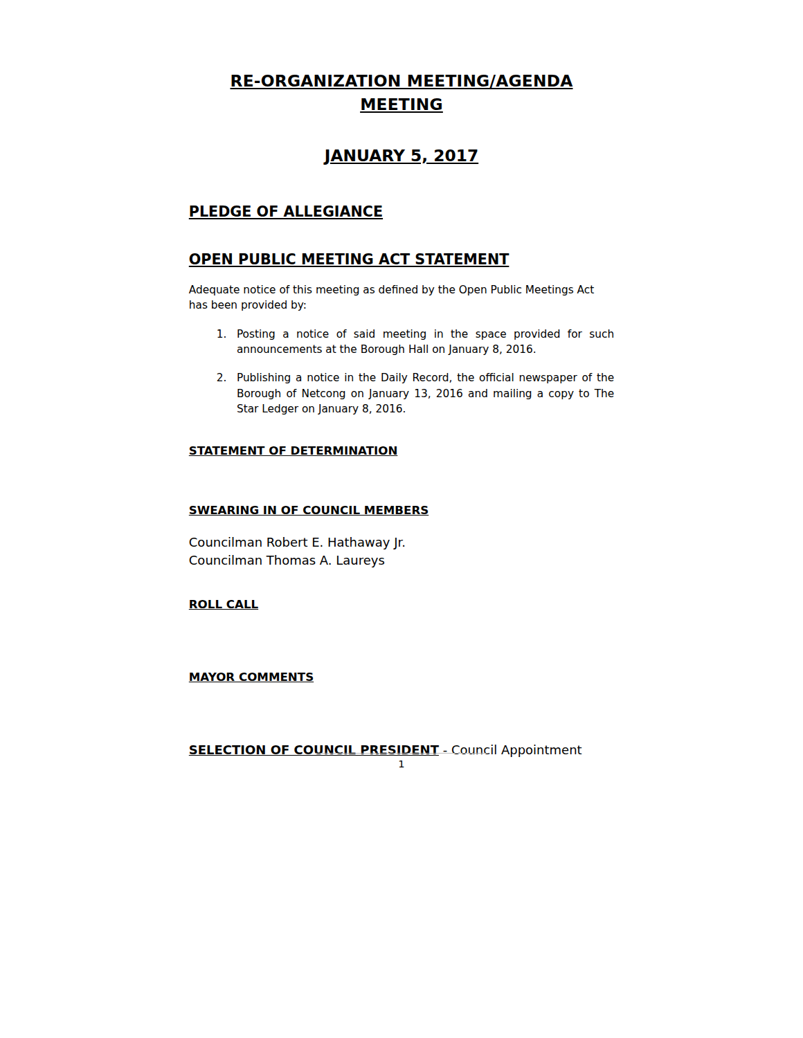RE-ORGANIZATION MEETING/AGENDA MEETING
JANUARY 5, 2017
PLEDGE OF ALLEGIANCE
OPEN PUBLIC MEETING ACT STATEMENT
Adequate notice of this meeting as defined by the Open Public Meetings Act has been provided by:
Posting a notice of said meeting in the space provided for such announcements at the Borough Hall on January 8, 2016.
Publishing a notice in the Daily Record, the official newspaper of the Borough of Netcong on January 13, 2016 and mailing a copy to The Star Ledger on January 8, 2016.
STATEMENT OF DETERMINATION
SWEARING IN OF COUNCIL MEMBERS
Councilman Robert E. Hathaway Jr.
Councilman Thomas A. Laureys
ROLL CALL
MAYOR COMMENTS
SELECTION OF COUNCIL PRESIDENT - Council Appointment
1